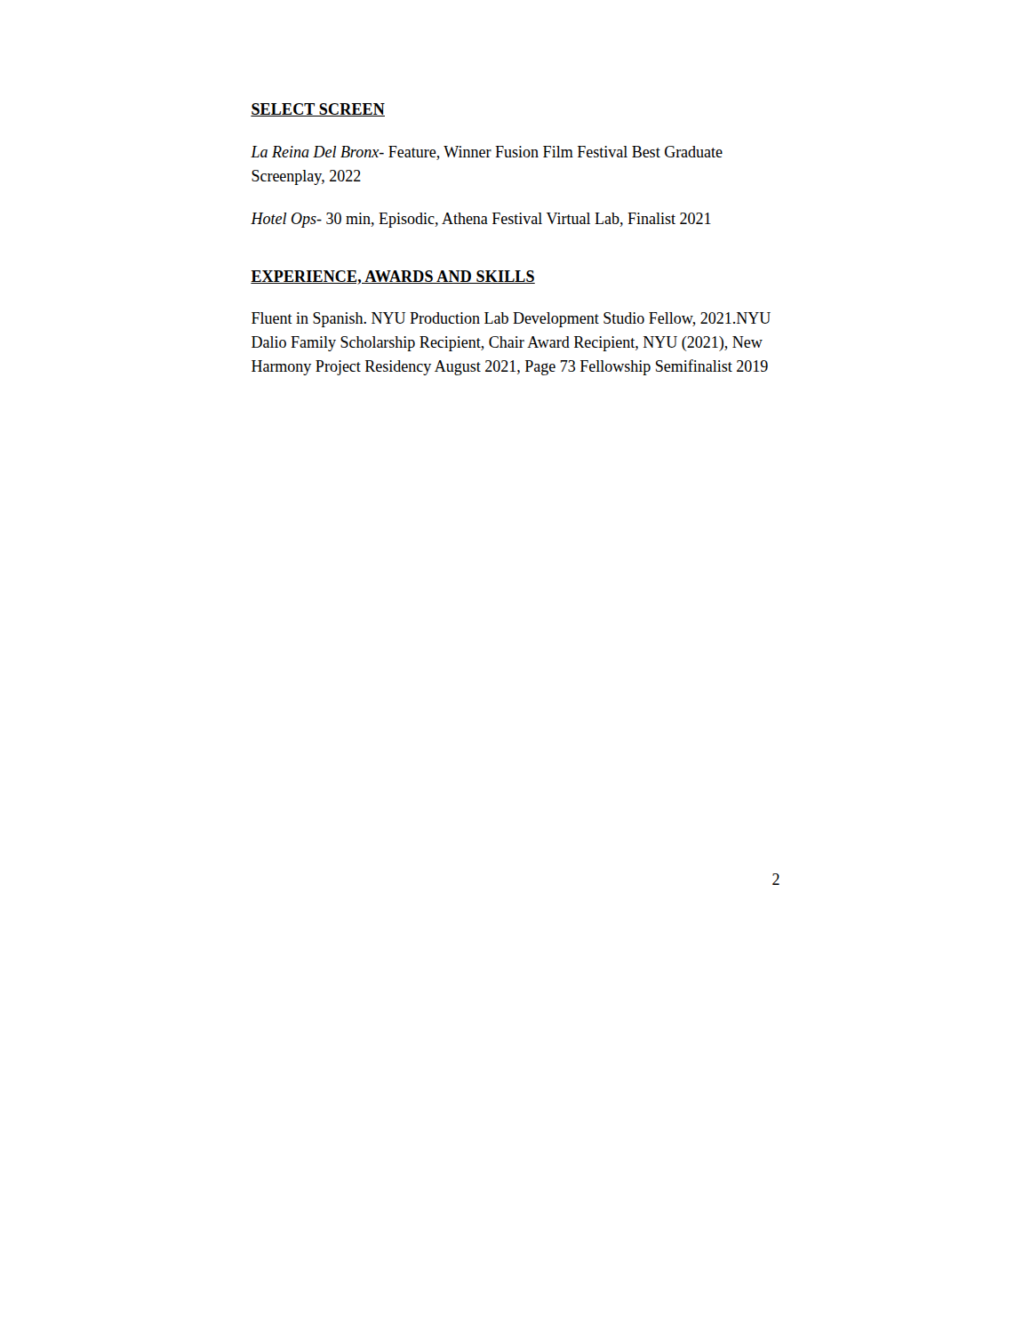SELECT SCREEN
La Reina Del Bronx- Feature, Winner Fusion Film Festival Best Graduate Screenplay, 2022
Hotel Ops- 30 min, Episodic, Athena Festival Virtual Lab, Finalist 2021
EXPERIENCE, AWARDS AND SKILLS
Fluent in Spanish. NYU Production Lab Development Studio Fellow, 2021.NYU Dalio Family Scholarship Recipient, Chair Award Recipient, NYU (2021), New Harmony Project Residency August 2021, Page 73 Fellowship Semifinalist 2019
2